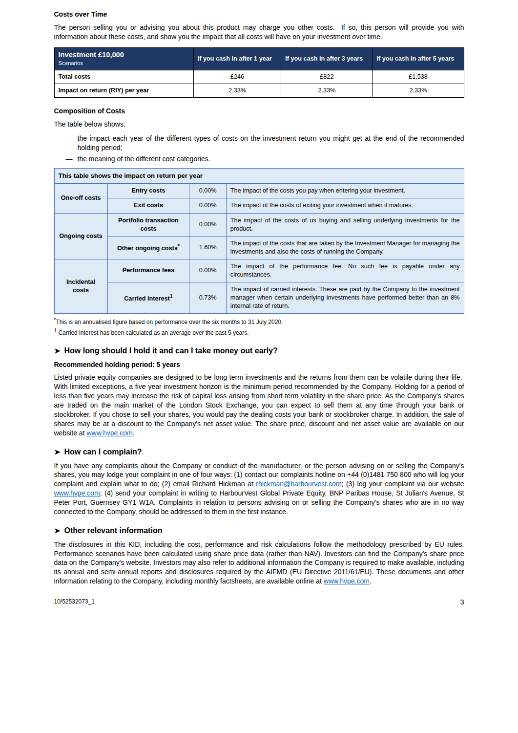Costs over Time
The person selling you or advising you about this product may charge you other costs. If so, this person will provide you with information about these costs, and show you the impact that all costs will have on your investment over time.
| Investment £10,000 Scenarios | If you cash in after 1 year | If you cash in after 3 years | If you cash in after 5 years |
| --- | --- | --- | --- |
| Total costs | £246 | £822 | £1,538 |
| Impact on return (RIY) per year | 2.33% | 2.33% | 2.33% |
Composition of Costs
The table below shows:
the impact each year of the different types of costs on the investment return you might get at the end of the recommended holding period;
the meaning of the different cost categories.
| This table shows the impact on return per year |
| One-off costs | Entry costs | 0.00% | The impact of the costs you pay when entering your investment. |
| Exit costs | 0.00% | The impact of the costs of exiting your investment when it matures. |
| Ongoing costs | Portfolio transaction costs | 0.00% | The impact of the costs of us buying and selling underlying investments for the product. |
| Other ongoing costs * | 1.60% | The impact of the costs that are taken by the Investment Manager for managing the investments and also the costs of running the Company. |
| Incidental costs | Performance fees | 0.00% | The impact of the performance fee. No such fee is payable under any circumstances. |
| Carried interest 1 | 0.73% | The impact of carried interests. These are paid by the Company to the investment manager when certain underlying investments have performed better than an 8% internal rate of return. |
*This is an annualised figure based on performance over the six months to 31 July 2020.
1 Carried interest has been calculated as an average over the past 5 years.
How long should I hold it and can I take money out early?
Recommended holding period: 5 years
Listed private equity companies are designed to be long term investments and the returns from them can be volatile during their life. With limited exceptions, a five year investment horizon is the minimum period recommended by the Company. Holding for a period of less than five years may increase the risk of capital loss arising from short-term volatility in the share price. As the Company's shares are traded on the main market of the London Stock Exchange, you can expect to sell them at any time through your bank or stockbroker. If you chose to sell your shares, you would pay the dealing costs your bank or stockbroker charge. In addition, the sale of shares may be at a discount to the Company's net asset value. The share price, discount and net asset value are available on our website at www.hvpe.com.
How can I complain?
If you have any complaints about the Company or conduct of the manufacturer, or the person advising on or selling the Company's shares, you may lodge your complaint in one of four ways: (1) contact our complaints hotline on +44 (0)1481 750 800 who will log your complaint and explain what to do; (2) email Richard Hickman at rhickman@harbourvest.com; (3) log your complaint via our website www.hvpe.com; (4) send your complaint in writing to HarbourVest Global Private Equity, BNP Paribas House, St Julian's Avenue, St Peter Port, Guernsey GY1 W1A. Complaints in relation to persons advising on or selling the Company's shares who are in no way connected to the Company, should be addressed to them in the first instance.
Other relevant information
The disclosures in this KID, including the cost, performance and risk calculations follow the methodology prescribed by EU rules. Performance scenarios have been calculated using share price data (rather than NAV). Investors can find the Company's share price data on the Company's website. Investors may also refer to additional information the Company is required to make available, including its annual and semi-annual reports and disclosures required by the AIFMD (EU Directive 2011/61/EU). These documents and other information relating to the Company, including monthly factsheets, are available online at www.hvpe.com.
10/52532073_1 3